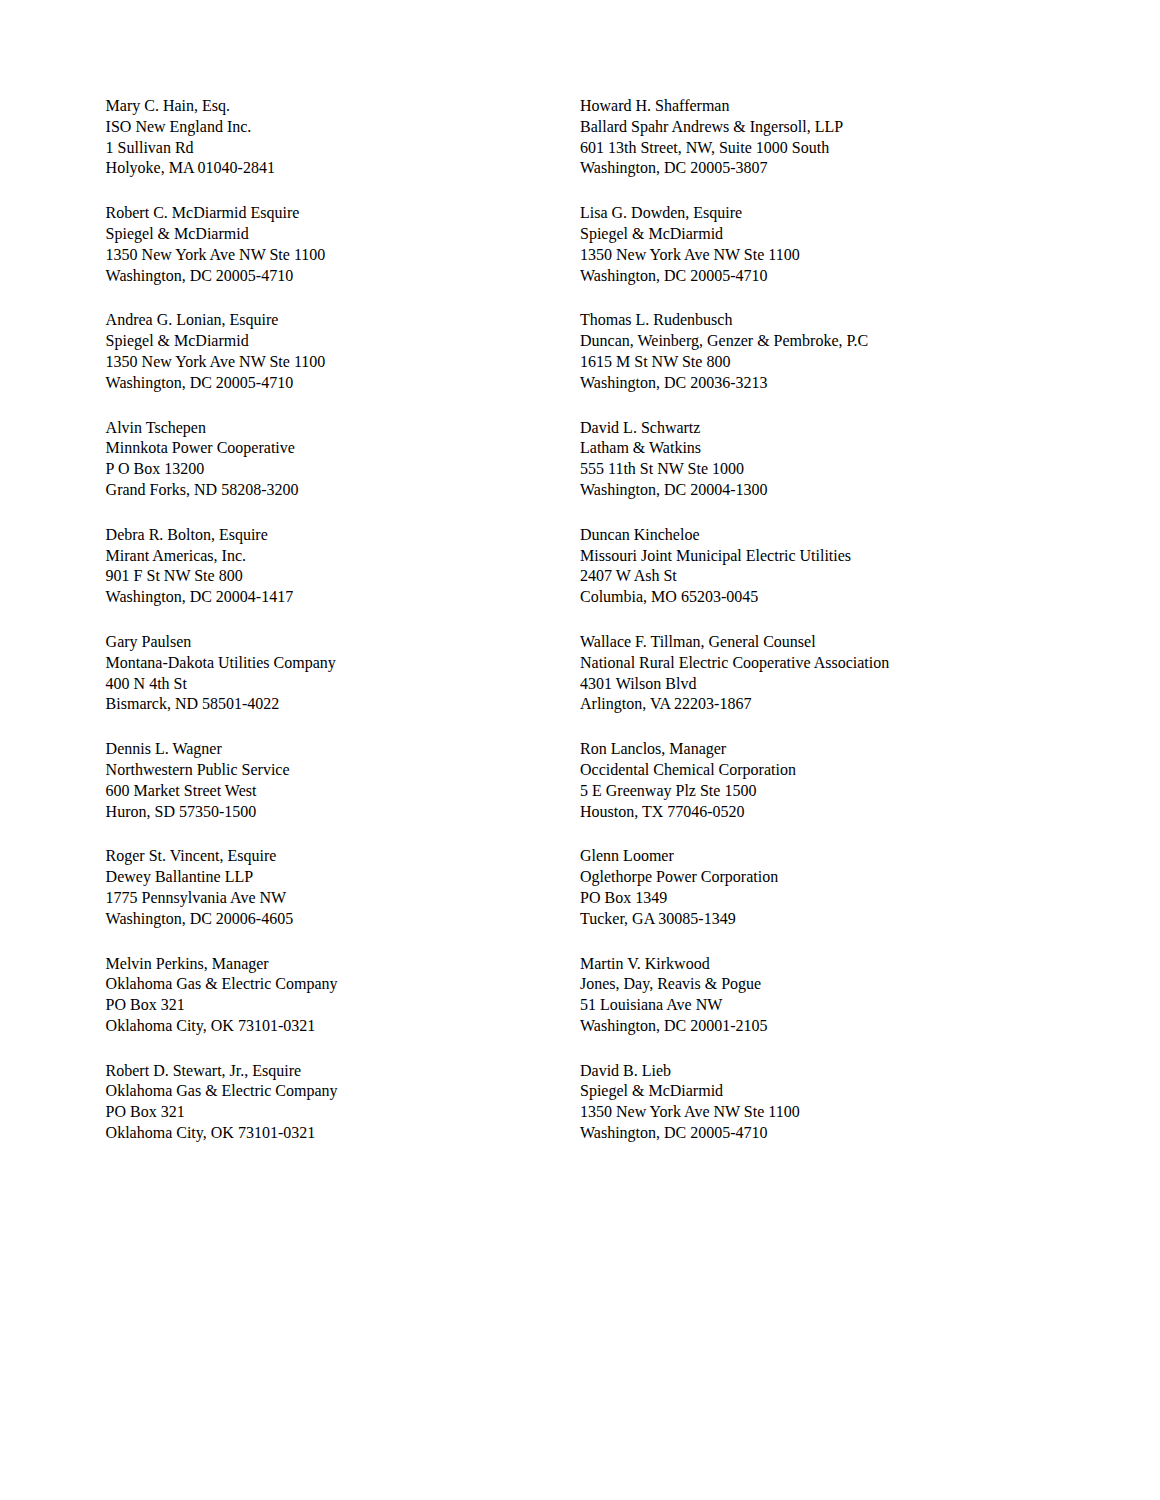| Mary C. Hain, Esq. ISO New England Inc. 1 Sullivan Rd Holyoke, MA 01040-2841 | Howard H. Shafferman Ballard Spahr Andrews & Ingersoll, LLP 601 13th Street, NW, Suite 1000 South Washington, DC 20005-3807 |
| Robert C. McDiarmid Esquire Spiegel & McDiarmid 1350 New York Ave NW Ste 1100 Washington, DC 20005-4710 | Lisa G. Dowden, Esquire Spiegel & McDiarmid 1350 New York Ave NW Ste 1100 Washington, DC 20005-4710 |
| Andrea G. Lonian, Esquire Spiegel & McDiarmid 1350 New York Ave NW Ste 1100 Washington, DC 20005-4710 | Thomas L. Rudenbusch Duncan, Weinberg, Genzer & Pembroke, P.C 1615 M St NW Ste 800 Washington, DC 20036-3213 |
| Alvin Tschepen Minnkota Power Cooperative P O Box 13200 Grand Forks, ND 58208-3200 | David L. Schwartz Latham & Watkins 555 11th St NW Ste 1000 Washington, DC 20004-1300 |
| Debra R. Bolton, Esquire Mirant Americas, Inc. 901 F St NW Ste 800 Washington, DC 20004-1417 | Duncan Kincheloe Missouri Joint Municipal Electric Utilities 2407 W Ash St Columbia, MO 65203-0045 |
| Gary Paulsen Montana-Dakota Utilities Company 400 N 4th St Bismarck, ND 58501-4022 | Wallace F. Tillman, General Counsel National Rural Electric Cooperative Association 4301 Wilson Blvd Arlington, VA 22203-1867 |
| Dennis L. Wagner Northwestern Public Service 600 Market Street West Huron, SD 57350-1500 | Ron Lanclos, Manager Occidental Chemical Corporation 5 E Greenway Plz Ste 1500 Houston, TX 77046-0520 |
| Roger St. Vincent, Esquire Dewey Ballantine LLP 1775 Pennsylvania Ave NW Washington, DC 20006-4605 | Glenn Loomer Oglethorpe Power Corporation PO Box 1349 Tucker, GA 30085-1349 |
| Melvin Perkins, Manager Oklahoma Gas & Electric Company PO Box 321 Oklahoma City, OK 73101-0321 | Martin V. Kirkwood Jones, Day, Reavis & Pogue 51 Louisiana Ave NW Washington, DC 20001-2105 |
| Robert D. Stewart, Jr., Esquire Oklahoma Gas & Electric Company PO Box 321 Oklahoma City, OK 73101-0321 | David B. Lieb Spiegel & McDiarmid 1350 New York Ave NW Ste 1100 Washington, DC 20005-4710 |